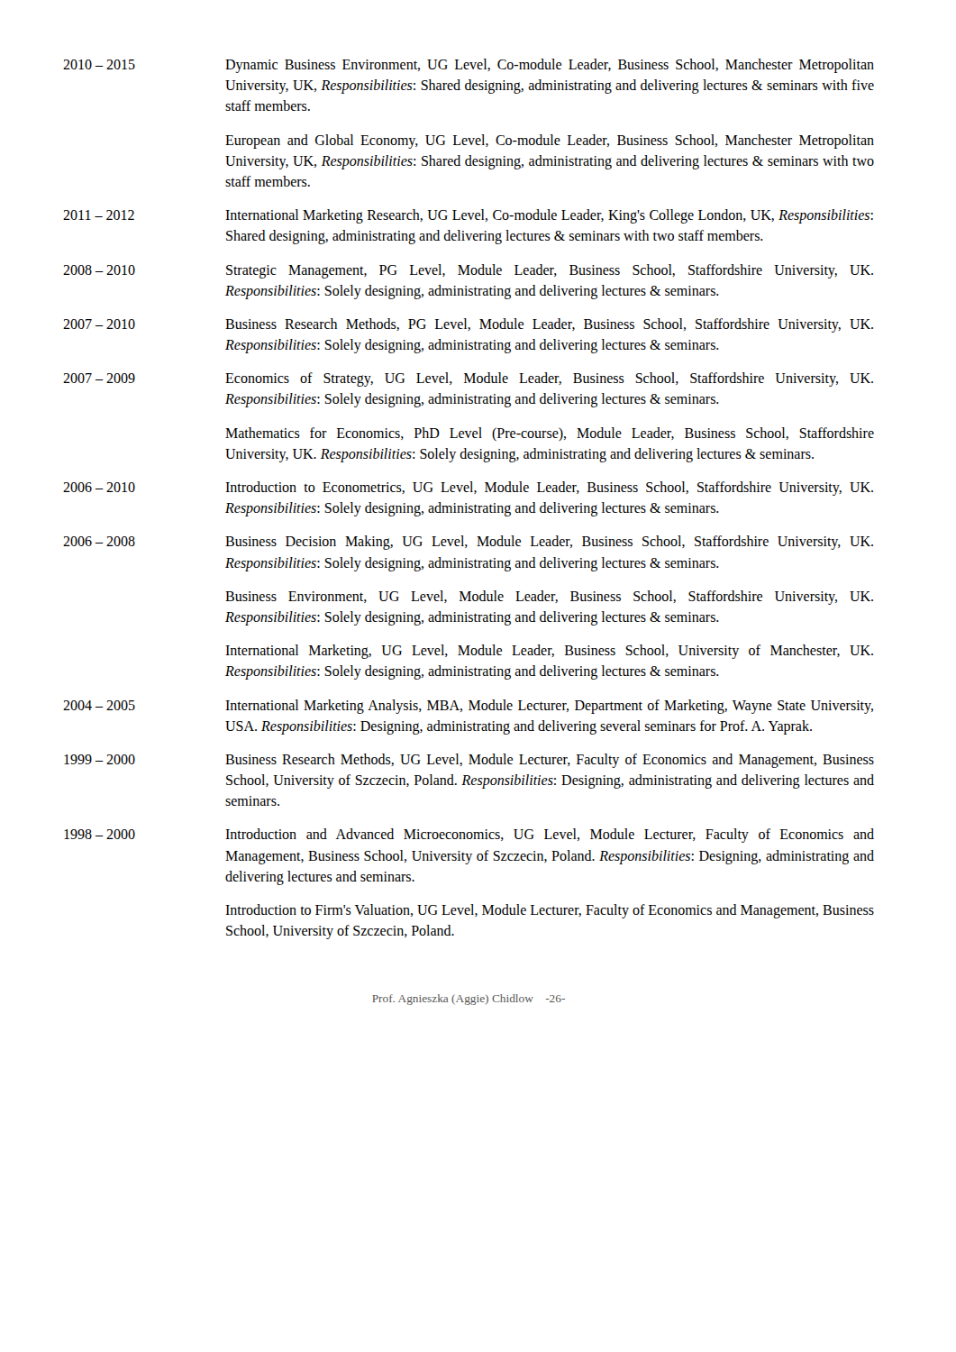| 2010 – 2015 | Dynamic Business Environment, UG Level, Co-module Leader, Business School, Manchester Metropolitan University, UK, Responsibilities : Shared designing, administrating and delivering lectures & seminars with five staff members. European and Global Economy, UG Level, Co-module Leader, Business School, Manchester Metropolitan University, UK, Responsibilities : Shared designing, administrating and delivering lectures & seminars with two staff members. |
| 2011 – 2012 | International Marketing Research, UG Level, Co-module Leader, King's College London, UK, Responsibilities : Shared designing, administrating and delivering lectures & seminars with two staff members. |
| 2008 – 2010 | Strategic Management, PG Level, Module Leader, Business School, Staffordshire University, UK. Responsibilities : Solely designing, administrating and delivering lectures & seminars. |
| 2007 – 2010 | Business Research Methods, PG Level, Module Leader, Business School, Staffordshire University, UK. Responsibilities : Solely designing, administrating and delivering lectures & seminars. |
| 2007 – 2009 | Economics of Strategy, UG Level, Module Leader, Business School, Staffordshire University, UK. Responsibilities : Solely designing, administrating and delivering lectures & seminars. Mathematics for Economics, PhD Level (Pre-course), Module Leader, Business School, Staffordshire University, UK. Responsibilities : Solely designing, administrating and delivering lectures & seminars. |
| 2006 – 2010 | Introduction to Econometrics, UG Level, Module Leader, Business School, Staffordshire University, UK. Responsibilities : Solely designing, administrating and delivering lectures & seminars. |
| 2006 – 2008 | Business Decision Making, UG Level, Module Leader, Business School, Staffordshire University, UK. Responsibilities : Solely designing, administrating and delivering lectures & seminars. Business Environment, UG Level, Module Leader, Business School, Staffordshire University, UK. Responsibilities : Solely designing, administrating and delivering lectures & seminars. International Marketing, UG Level, Module Leader, Business School, University of Manchester, UK. Responsibilities : Solely designing, administrating and delivering lectures & seminars. |
| 2004 – 2005 | International Marketing Analysis, MBA, Module Lecturer, Department of Marketing, Wayne State University, USA. Responsibilities : Designing, administrating and delivering several seminars for Prof. A. Yaprak. |
| 1999 – 2000 | Business Research Methods, UG Level, Module Lecturer, Faculty of Economics and Management, Business School, University of Szczecin, Poland. Responsibilities : Designing, administrating and delivering lectures and seminars. |
| 1998 – 2000 | Introduction and Advanced Microeconomics, UG Level, Module Lecturer, Faculty of Economics and Management, Business School, University of Szczecin, Poland. Responsibilities : Designing, administrating and delivering lectures and seminars. Introduction to Firm's Valuation, UG Level, Module Lecturer, Faculty of Economics and Management, Business School, University of Szczecin, Poland. |
Prof. Agnieszka (Aggie) Chidlow -26-